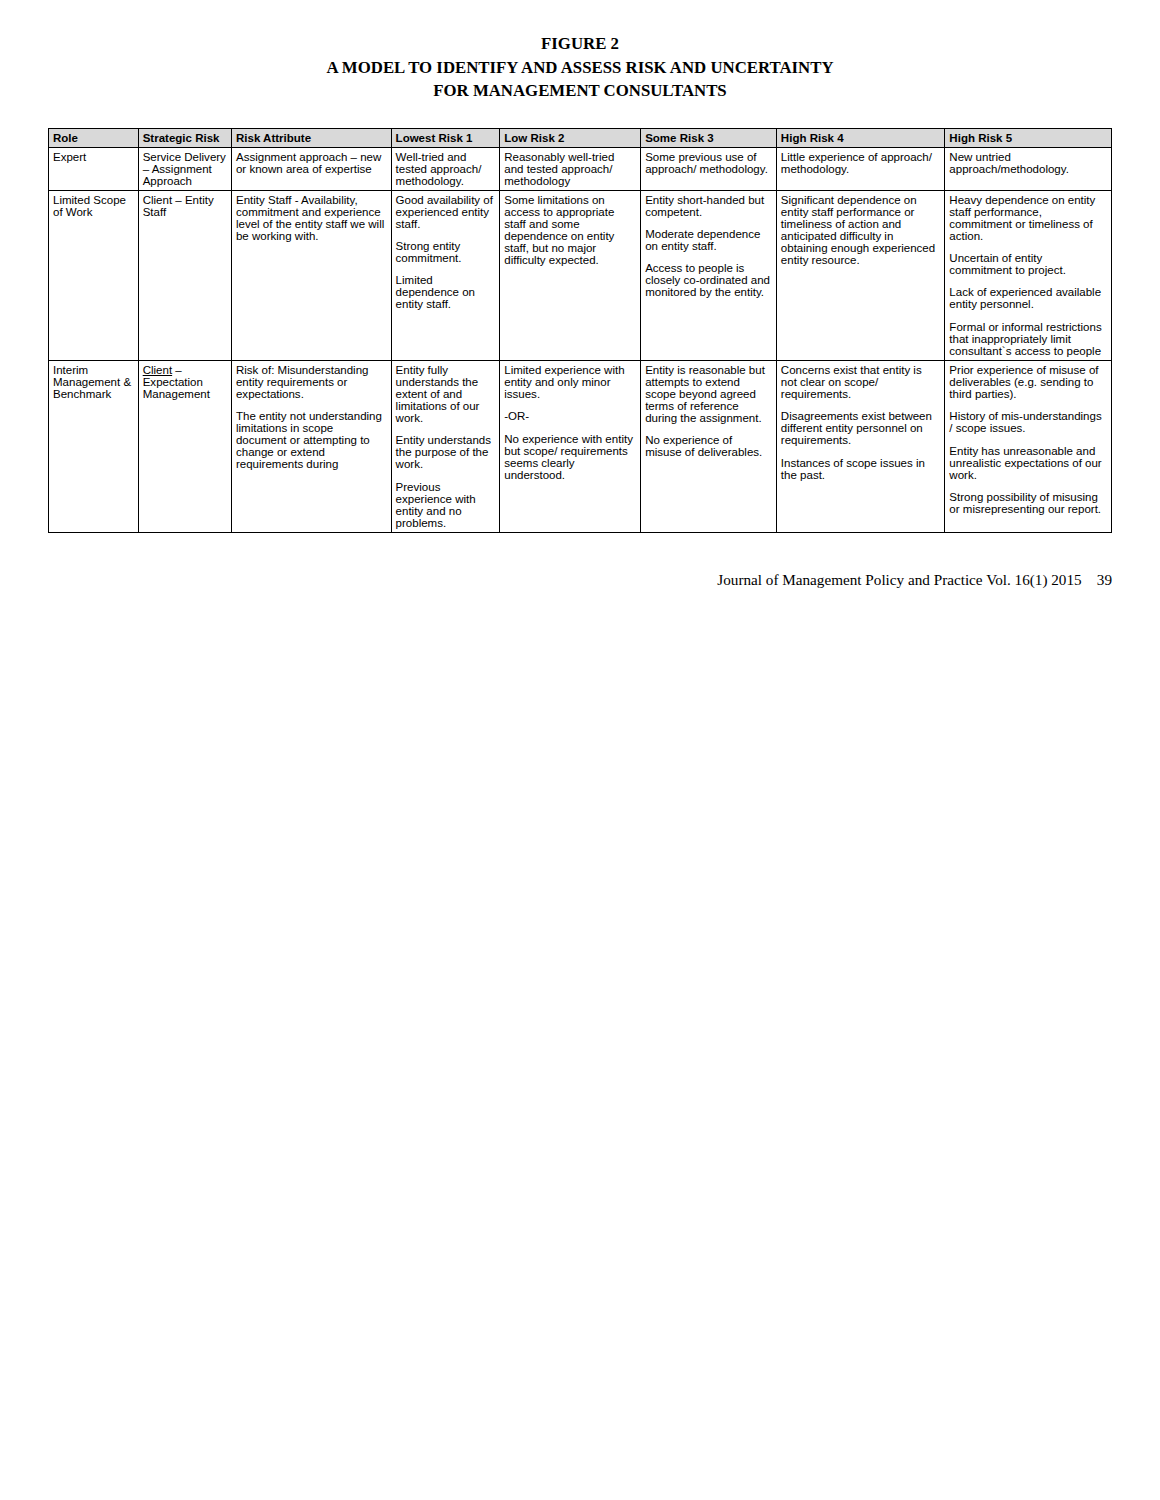Figure 2
A Model to Identify and Assess Risk and Uncertainty
for Management Consultants
| Role | Strategic Risk | Risk Attribute | Lowest Risk 1 | Low Risk 2 | Some Risk 3 | High Risk 4 | High Risk 5 |
| --- | --- | --- | --- | --- | --- | --- | --- |
| Expert | Service Delivery – Assignment Approach | Assignment approach – new or known area of expertise | Well-tried and tested approach/ methodology. | Reasonably well-tried and tested approach/ methodology | Some previous use of approach/ methodology. | Little experience of approach/ methodology. | New untried approach/methodology. |
| Limited Scope of Work | Client – Entity Staff | Entity Staff - Availability, commitment and experience level of the entity staff we will be working with. | Good availability of experienced entity staff. Strong entity commitment. Limited dependence on entity staff. | Some limitations on access to appropriate staff and some dependence on entity staff, but no major difficulty expected. | Entity short-handed but competent. Moderate dependence on entity staff. Access to people is closely co-ordinated and monitored by the entity. | Significant dependence on entity staff performance or timeliness of action and anticipated difficulty in obtaining enough experienced entity resource. | Heavy dependence on entity staff performance, commitment or timeliness of action. Uncertain of entity commitment to project. Lack of experienced available entity personnel. Formal or informal restrictions that inappropriately limit consultant`s access to people |
| Interim Management & Benchmark | Client – Expectation Management | Risk of: Misunderstanding entity requirements or expectations. The entity not understanding limitations in scope document or attempting to change or extend requirements during | Entity fully understands the extent of and limitations of our work. Entity understands the purpose of the work. Previous experience with entity and no problems. | Limited experience with entity and only minor issues. -OR- No experience with entity but scope/ requirements seems clearly understood. | Entity is reasonable but attempts to extend scope beyond agreed terms of reference during the assignment. No experience of misuse of deliverables. | Concerns exist that entity is not clear on scope/ requirements. Disagreements exist between different entity personnel on requirements. Instances of scope issues in the past. | Prior experience of misuse of deliverables (e.g. sending to third parties). History of mis-understandings / scope issues. Entity has unreasonable and unrealistic expectations of our work. Strong possibility of misusing or misrepresenting our report. |
Journal of Management Policy and Practice Vol. 16(1) 2015 39